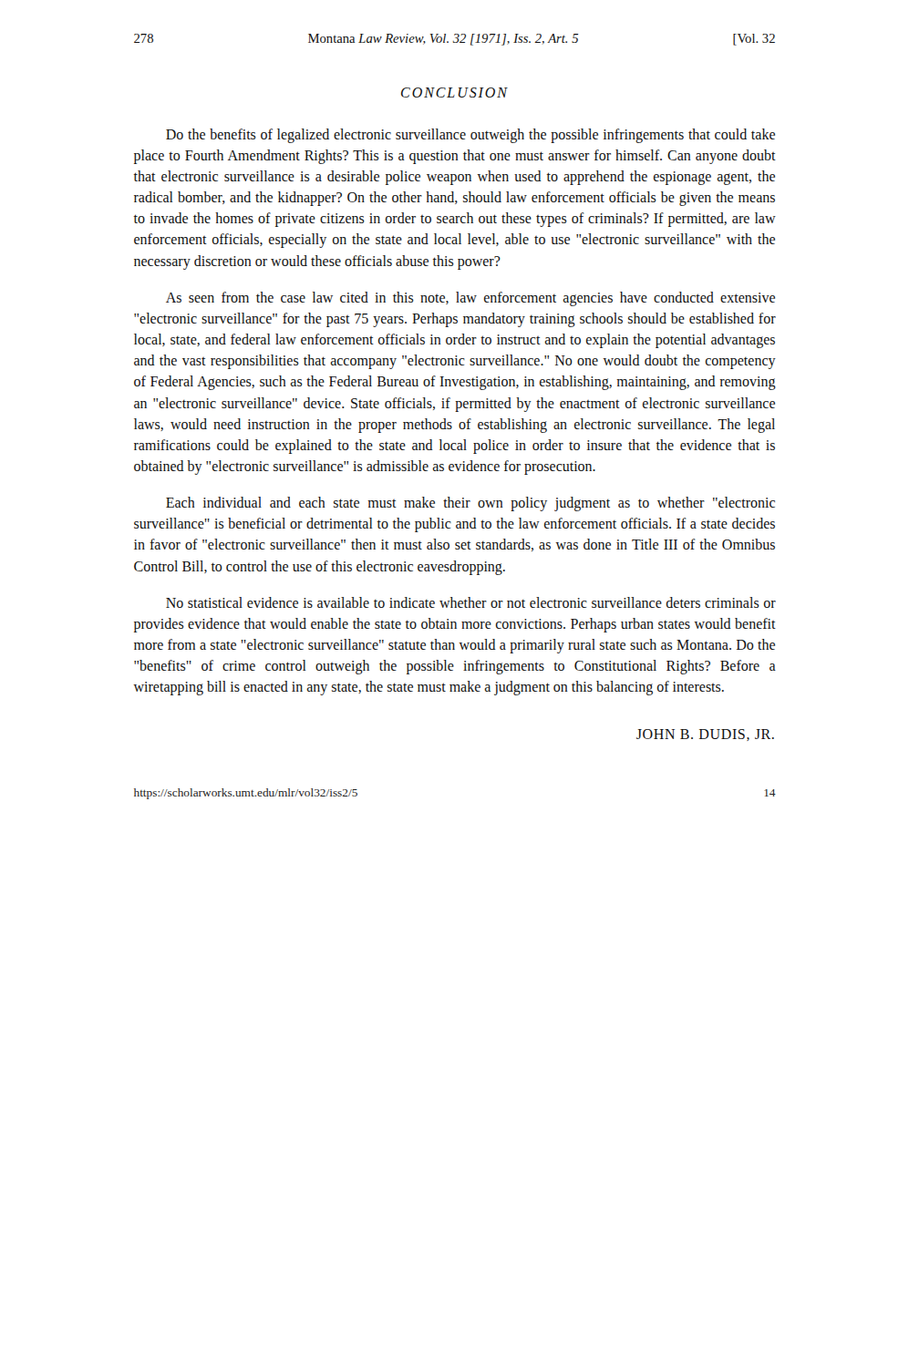278 Montana Law Review, Vol. 32 [1971], Iss. 2, Art. 5 [Vol. 32
CONCLUSION
Do the benefits of legalized electronic surveillance outweigh the possible infringements that could take place to Fourth Amendment Rights? This is a question that one must answer for himself. Can anyone doubt that electronic surveillance is a desirable police weapon when used to apprehend the espionage agent, the radical bomber, and the kidnapper? On the other hand, should law enforcement officials be given the means to invade the homes of private citizens in order to search out these types of criminals? If permitted, are law enforcement officials, especially on the state and local level, able to use "electronic surveillance" with the necessary discretion or would these officials abuse this power?
As seen from the case law cited in this note, law enforcement agencies have conducted extensive "electronic surveillance" for the past 75 years. Perhaps mandatory training schools should be established for local, state, and federal law enforcement officials in order to instruct and to explain the potential advantages and the vast responsibilities that accompany "electronic surveillance." No one would doubt the competency of Federal Agencies, such as the Federal Bureau of Investigation, in establishing, maintaining, and removing an "electronic surveillance" device. State officials, if permitted by the enactment of electronic surveillance laws, would need instruction in the proper methods of establishing an electronic surveillance. The legal ramifications could be explained to the state and local police in order to insure that the evidence that is obtained by "electronic surveillance" is admissible as evidence for prosecution.
Each individual and each state must make their own policy judgment as to whether "electronic surveillance" is beneficial or detrimental to the public and to the law enforcement officials. If a state decides in favor of "electronic surveillance" then it must also set standards, as was done in Title III of the Omnibus Control Bill, to control the use of this electronic eavesdropping.
No statistical evidence is available to indicate whether or not electronic surveillance deters criminals or provides evidence that would enable the state to obtain more convictions. Perhaps urban states would benefit more from a state "electronic surveillance" statute than would a primarily rural state such as Montana. Do the "benefits" of crime control outweigh the possible infringements to Constitutional Rights? Before a wiretapping bill is enacted in any state, the state must make a judgment on this balancing of interests.
JOHN B. DUDIS, JR.
https://scholarworks.umt.edu/mlr/vol32/iss2/5 14